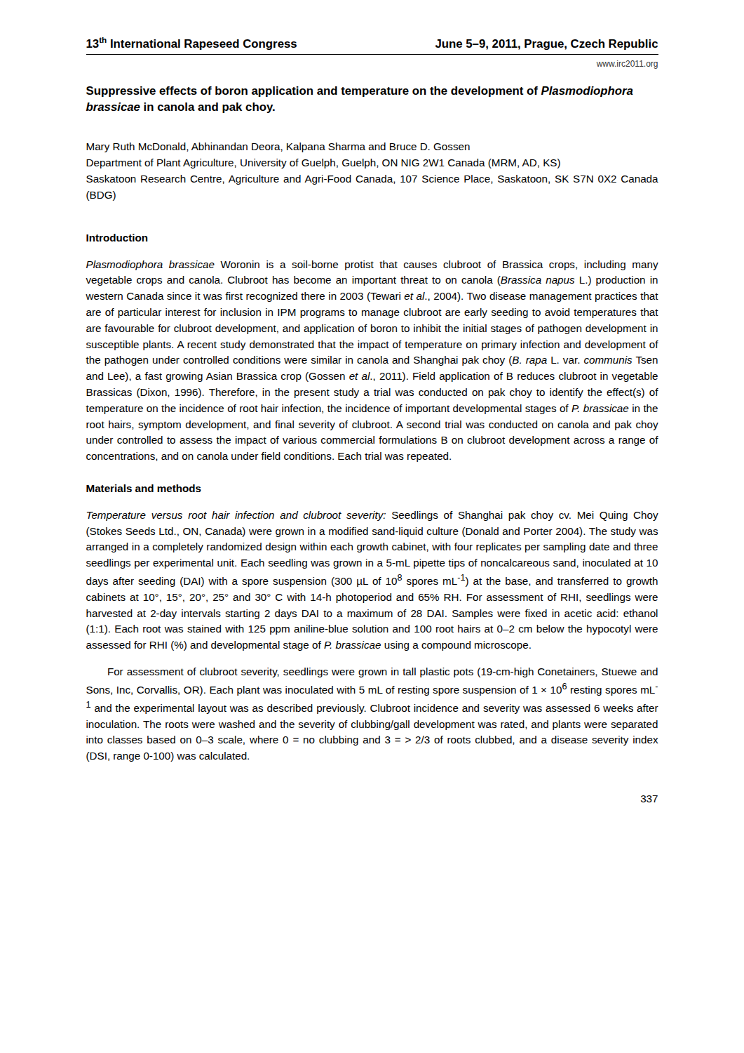13th International Rapeseed Congress June 5–9, 2011, Prague, Czech Republic
www.irc2011.org
Suppressive effects of boron application and temperature on the development of Plasmodiophora brassicae in canola and pak choy.
Mary Ruth McDonald, Abhinandan Deora, Kalpana Sharma and Bruce D. Gossen
Department of Plant Agriculture, University of Guelph, Guelph, ON NIG 2W1 Canada (MRM, AD, KS)
Saskatoon Research Centre, Agriculture and Agri-Food Canada, 107 Science Place, Saskatoon, SK S7N 0X2 Canada (BDG)
Introduction
Plasmodiophora brassicae Woronin is a soil-borne protist that causes clubroot of Brassica crops, including many vegetable crops and canola. Clubroot has become an important threat to on canola (Brassica napus L.) production in western Canada since it was first recognized there in 2003 (Tewari et al., 2004). Two disease management practices that are of particular interest for inclusion in IPM programs to manage clubroot are early seeding to avoid temperatures that are favourable for clubroot development, and application of boron to inhibit the initial stages of pathogen development in susceptible plants. A recent study demonstrated that the impact of temperature on primary infection and development of the pathogen under controlled conditions were similar in canola and Shanghai pak choy (B. rapa L. var. communis Tsen and Lee), a fast growing Asian Brassica crop (Gossen et al., 2011). Field application of B reduces clubroot in vegetable Brassicas (Dixon, 1996). Therefore, in the present study a trial was conducted on pak choy to identify the effect(s) of temperature on the incidence of root hair infection, the incidence of important developmental stages of P. brassicae in the root hairs, symptom development, and final severity of clubroot. A second trial was conducted on canola and pak choy under controlled to assess the impact of various commercial formulations B on clubroot development across a range of concentrations, and on canola under field conditions. Each trial was repeated.
Materials and methods
Temperature versus root hair infection and clubroot severity: Seedlings of Shanghai pak choy cv. Mei Quing Choy (Stokes Seeds Ltd., ON, Canada) were grown in a modified sand-liquid culture (Donald and Porter 2004). The study was arranged in a completely randomized design within each growth cabinet, with four replicates per sampling date and three seedlings per experimental unit. Each seedling was grown in a 5-mL pipette tips of noncalcareous sand, inoculated at 10 days after seeding (DAI) with a spore suspension (300 µL of 108 spores mL-1) at the base, and transferred to growth cabinets at 10°, 15°, 20°, 25° and 30° C with 14-h photoperiod and 65% RH. For assessment of RHI, seedlings were harvested at 2-day intervals starting 2 days DAI to a maximum of 28 DAI. Samples were fixed in acetic acid: ethanol (1:1). Each root was stained with 125 ppm aniline-blue solution and 100 root hairs at 0–2 cm below the hypocotyl were assessed for RHI (%) and developmental stage of P. brassicae using a compound microscope.
For assessment of clubroot severity, seedlings were grown in tall plastic pots (19-cm-high Conetainers, Stuewe and Sons, Inc, Corvallis, OR). Each plant was inoculated with 5 mL of resting spore suspension of 1 × 106 resting spores mL-1 and the experimental layout was as described previously. Clubroot incidence and severity was assessed 6 weeks after inoculation. The roots were washed and the severity of clubbing/gall development was rated, and plants were separated into classes based on 0–3 scale, where 0 = no clubbing and 3 = > 2/3 of roots clubbed, and a disease severity index (DSI, range 0-100) was calculated.
337